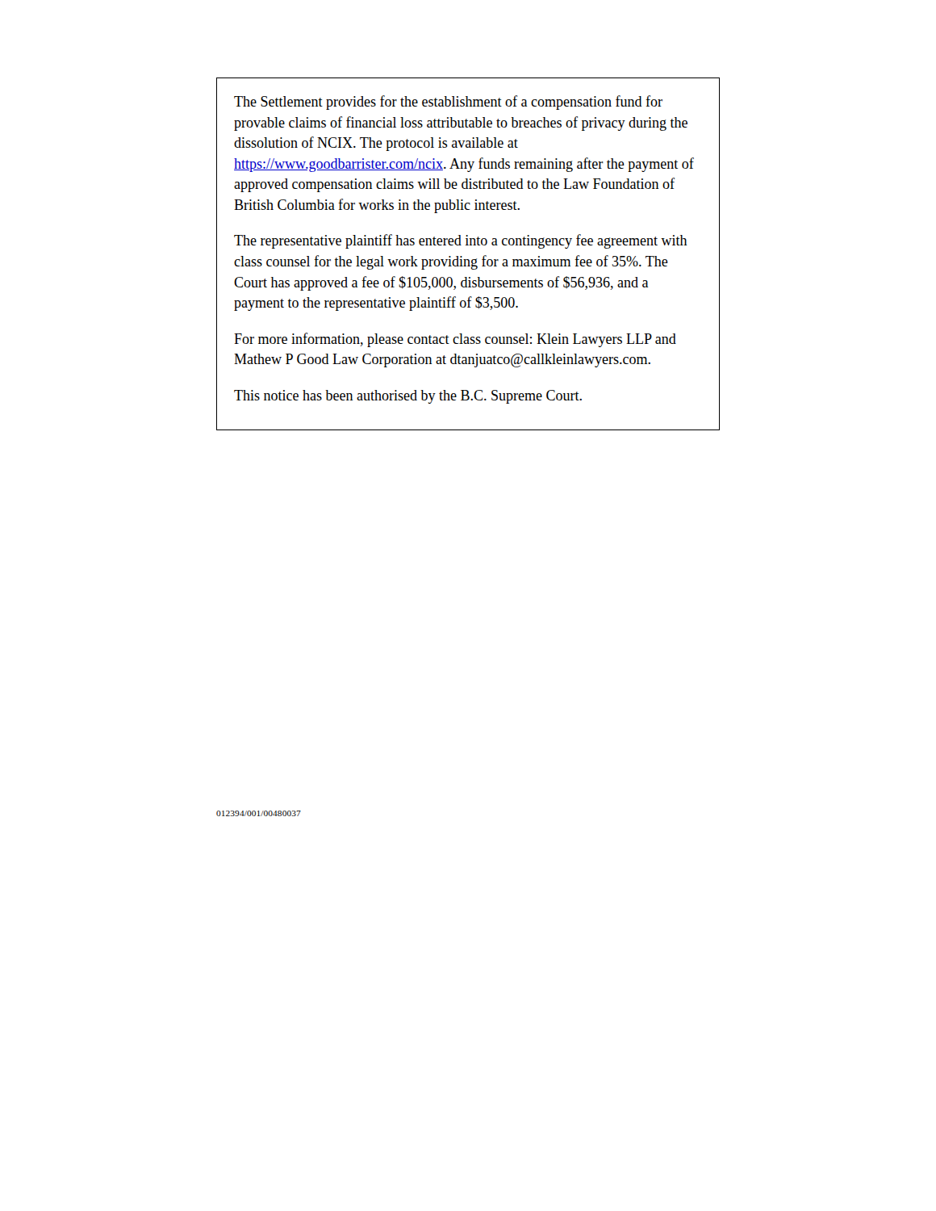The Settlement provides for the establishment of a compensation fund for provable claims of financial loss attributable to breaches of privacy during the dissolution of NCIX. The protocol is available at https://www.goodbarrister.com/ncix. Any funds remaining after the payment of approved compensation claims will be distributed to the Law Foundation of British Columbia for works in the public interest.
The representative plaintiff has entered into a contingency fee agreement with class counsel for the legal work providing for a maximum fee of 35%. The Court has approved a fee of $105,000, disbursements of $56,936, and a payment to the representative plaintiff of $3,500.
For more information, please contact class counsel: Klein Lawyers LLP and Mathew P Good Law Corporation at dtanjuatco@callkleinlawyers.com.
This notice has been authorised by the B.C. Supreme Court.
012394/001/00480037